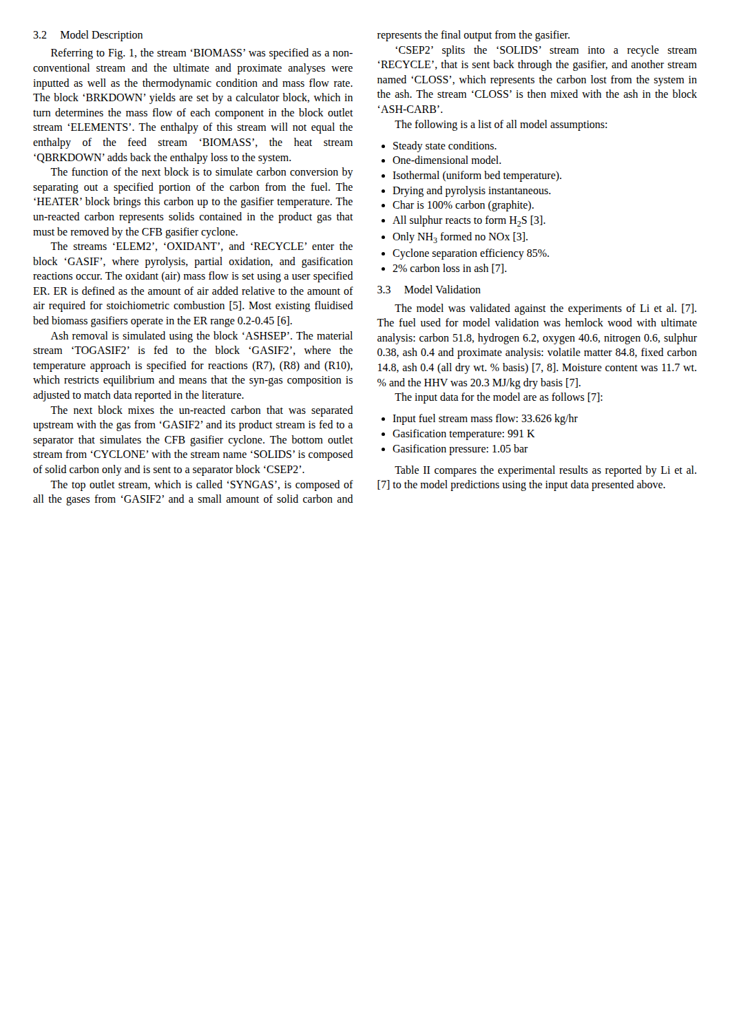3.2 Model Description
Referring to Fig. 1, the stream ‘BIOMASS’ was specified as a non-conventional stream and the ultimate and proximate analyses were inputted as well as the thermodynamic condition and mass flow rate. The block ‘BRKDOWN’ yields are set by a calculator block, which in turn determines the mass flow of each component in the block outlet stream ‘ELEMENTS’. The enthalpy of this stream will not equal the enthalpy of the feed stream ‘BIOMASS’, the heat stream ‘QBRKDOWN’ adds back the enthalpy loss to the system.
The function of the next block is to simulate carbon conversion by separating out a specified portion of the carbon from the fuel. The ‘HEATER’ block brings this carbon up to the gasifier temperature. The un-reacted carbon represents solids contained in the product gas that must be removed by the CFB gasifier cyclone.
The streams ‘ELEM2’, ‘OXIDANT’, and ‘RECYCLE’ enter the block ‘GASIF’, where pyrolysis, partial oxidation, and gasification reactions occur. The oxidant (air) mass flow is set using a user specified ER. ER is defined as the amount of air added relative to the amount of air required for stoichiometric combustion [5]. Most existing fluidised bed biomass gasifiers operate in the ER range 0.2-0.45 [6].
Ash removal is simulated using the block ‘ASHSEP’. The material stream ‘TOGASIF2’ is fed to the block ‘GASIF2’, where the temperature approach is specified for reactions (R7), (R8) and (R10), which restricts equilibrium and means that the syn-gas composition is adjusted to match data reported in the literature.
The next block mixes the un-reacted carbon that was separated upstream with the gas from ‘GASIF2’ and its product stream is fed to a separator that simulates the CFB gasifier cyclone. The bottom outlet stream from ‘CYCLONE’ with the stream name ‘SOLIDS’ is composed of solid carbon only and is sent to a separator block ‘CSEP2’.
The top outlet stream, which is called ‘SYNGAS’, is composed of all the gases from ‘GASIF2’ and a small amount of solid carbon and represents the final output from the gasifier.
‘CSEP2’ splits the ‘SOLIDS’ stream into a recycle stream ‘RECYCLE’, that is sent back through the gasifier, and another stream named ‘CLOSS’, which represents the carbon lost from the system in the ash. The stream ‘CLOSS’ is then mixed with the ash in the block ‘ASH-CARB’.
The following is a list of all model assumptions:
Steady state conditions.
One-dimensional model.
Isothermal (uniform bed temperature).
Drying and pyrolysis instantaneous.
Char is 100% carbon (graphite).
All sulphur reacts to form H2S [3].
Only NH3 formed no NOx [3].
Cyclone separation efficiency 85%.
2% carbon loss in ash [7].
3.3 Model Validation
The model was validated against the experiments of Li et al. [7]. The fuel used for model validation was hemlock wood with ultimate analysis: carbon 51.8, hydrogen 6.2, oxygen 40.6, nitrogen 0.6, sulphur 0.38, ash 0.4 and proximate analysis: volatile matter 84.8, fixed carbon 14.8, ash 0.4 (all dry wt. % basis) [7, 8]. Moisture content was 11.7 wt. % and the HHV was 20.3 MJ/kg dry basis [7].
The input data for the model are as follows [7]:
Input fuel stream mass flow: 33.626 kg/hr
Gasification temperature: 991 K
Gasification pressure: 1.05 bar
Table II compares the experimental results as reported by Li et al. [7] to the model predictions using the input data presented above.